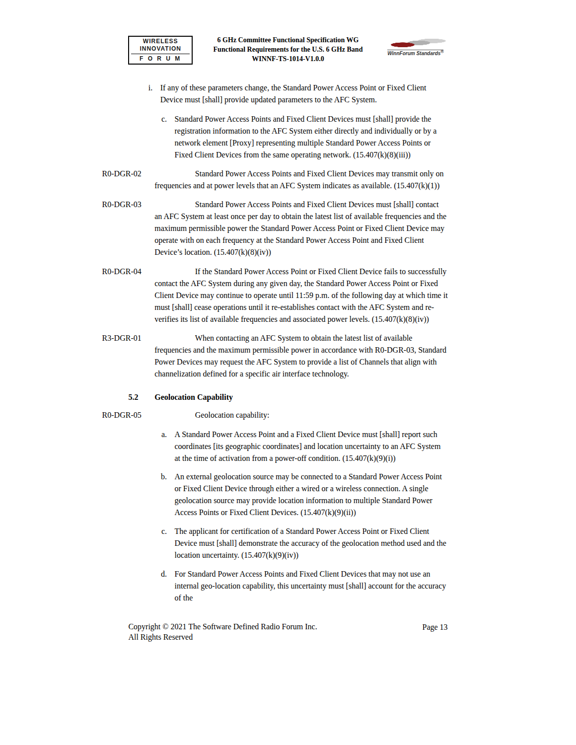WIRELESS INNOVATION F O R U M
6 GHz Committee Functional Specification WG
Functional Requirements for the U.S. 6 GHz Band
WINNF-TS-1014-V1.0.0
WinnForum Standards®
If any of these parameters change, the Standard Power Access Point or Fixed Client Device must [shall] provide updated parameters to the AFC System.
Standard Power Access Points and Fixed Client Devices must [shall] provide the registration information to the AFC System either directly and individually or by a network element [Proxy] representing multiple Standard Power Access Points or Fixed Client Devices from the same operating network. (15.407(k)(8)(iii))
R0-DGR-02 Standard Power Access Points and Fixed Client Devices may transmit only on frequencies and at power levels that an AFC System indicates as available. (15.407(k)(1))
R0-DGR-03 Standard Power Access Points and Fixed Client Devices must [shall] contact an AFC System at least once per day to obtain the latest list of available frequencies and the maximum permissible power the Standard Power Access Point or Fixed Client Device may operate with on each frequency at the Standard Power Access Point and Fixed Client Device’s location. (15.407(k)(8)(iv))
R0-DGR-04 If the Standard Power Access Point or Fixed Client Device fails to successfully contact the AFC System during any given day, the Standard Power Access Point or Fixed Client Device may continue to operate until 11:59 p.m. of the following day at which time it must [shall] cease operations until it re-establishes contact with the AFC System and re-verifies its list of available frequencies and associated power levels. (15.407(k)(8)(iv))
R3-DGR-01 When contacting an AFC System to obtain the latest list of available frequencies and the maximum permissible power in accordance with R0-DGR-03, Standard Power Devices may request the AFC System to provide a list of Channels that align with channelization defined for a specific air interface technology.
5.2 Geolocation Capability
R0-DGR-05 Geolocation capability:
A Standard Power Access Point and a Fixed Client Device must [shall] report such coordinates [its geographic coordinates] and location uncertainty to an AFC System at the time of activation from a power-off condition. (15.407(k)(9)(i))
An external geolocation source may be connected to a Standard Power Access Point or Fixed Client Device through either a wired or a wireless connection. A single geolocation source may provide location information to multiple Standard Power Access Points or Fixed Client Devices. (15.407(k)(9)(ii))
The applicant for certification of a Standard Power Access Point or Fixed Client Device must [shall] demonstrate the accuracy of the geolocation method used and the location uncertainty. (15.407(k)(9)(iv))
For Standard Power Access Points and Fixed Client Devices that may not use an internal geo-location capability, this uncertainty must [shall] account for the accuracy of the
Copyright © 2021 The Software Defined Radio Forum Inc.
All Rights Reserved
Page 13